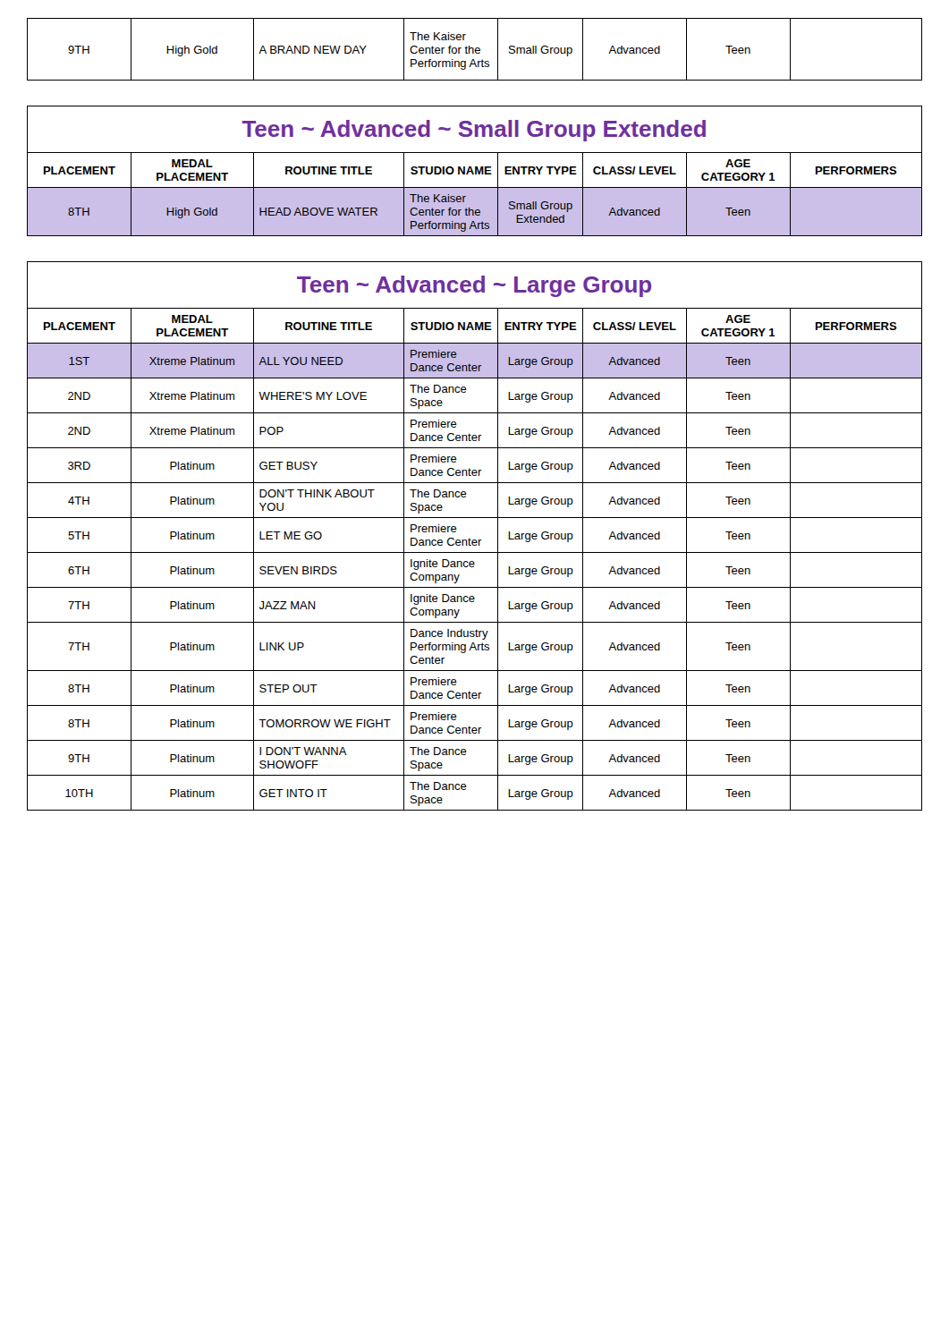| 9TH | High Gold | A BRAND NEW DAY | The Kaiser Center for the Performing Arts | Small Group | Advanced | Teen | |
| Teen ~ Advanced ~ Small Group Extended |
| --- |
| PLACEMENT | MEDAL PLACEMENT | ROUTINE TITLE | STUDIO NAME | ENTRY TYPE | CLASS/ LEVEL | AGE CATEGORY 1 | PERFORMERS |
| 8TH | High Gold | HEAD ABOVE WATER | The Kaiser Center for the Performing Arts | Small Group Extended | Advanced | Teen | |
| Teen ~ Advanced ~ Large Group |
| --- |
| PLACEMENT | MEDAL PLACEMENT | ROUTINE TITLE | STUDIO NAME | ENTRY TYPE | CLASS/ LEVEL | AGE CATEGORY 1 | PERFORMERS |
| 1ST | Xtreme Platinum | ALL YOU NEED | Premiere Dance Center | Large Group | Advanced | Teen | |
| 2ND | Xtreme Platinum | WHERE'S MY LOVE | The Dance Space | Large Group | Advanced | Teen | |
| 2ND | Xtreme Platinum | POP | Premiere Dance Center | Large Group | Advanced | Teen | |
| 3RD | Platinum | GET BUSY | Premiere Dance Center | Large Group | Advanced | Teen | |
| 4TH | Platinum | DON'T THINK ABOUT YOU | The Dance Space | Large Group | Advanced | Teen | |
| 5TH | Platinum | LET ME GO | Premiere Dance Center | Large Group | Advanced | Teen | |
| 6TH | Platinum | SEVEN BIRDS | Ignite Dance Company | Large Group | Advanced | Teen | |
| 7TH | Platinum | JAZZ MAN | Ignite Dance Company | Large Group | Advanced | Teen | |
| 7TH | Platinum | LINK UP | Dance Industry Performing Arts Center | Large Group | Advanced | Teen | |
| 8TH | Platinum | STEP OUT | Premiere Dance Center | Large Group | Advanced | Teen | |
| 8TH | Platinum | TOMORROW WE FIGHT | Premiere Dance Center | Large Group | Advanced | Teen | |
| 9TH | Platinum | I DON'T WANNA SHOWOFF | The Dance Space | Large Group | Advanced | Teen | |
| 10TH | Platinum | GET INTO IT | The Dance Space | Large Group | Advanced | Teen | |